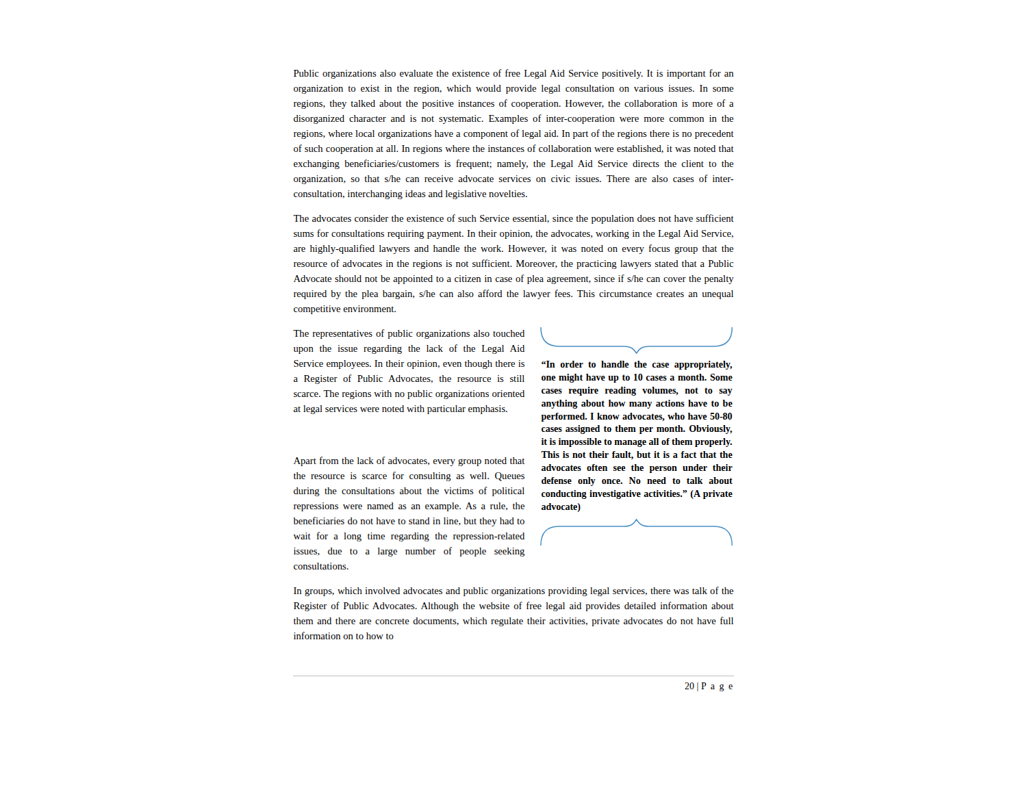Public organizations also evaluate the existence of free Legal Aid Service positively. It is important for an organization to exist in the region, which would provide legal consultation on various issues. In some regions, they talked about the positive instances of cooperation. However, the collaboration is more of a disorganized character and is not systematic. Examples of inter-cooperation were more common in the regions, where local organizations have a component of legal aid. In part of the regions there is no precedent of such cooperation at all. In regions where the instances of collaboration were established, it was noted that exchanging beneficiaries/customers is frequent; namely, the Legal Aid Service directs the client to the organization, so that s/he can receive advocate services on civic issues. There are also cases of inter-consultation, interchanging ideas and legislative novelties.
The advocates consider the existence of such Service essential, since the population does not have sufficient sums for consultations requiring payment. In their opinion, the advocates, working in the Legal Aid Service, are highly-qualified lawyers and handle the work. However, it was noted on every focus group that the resource of advocates in the regions is not sufficient. Moreover, the practicing lawyers stated that a Public Advocate should not be appointed to a citizen in case of plea agreement, since if s/he can cover the penalty required by the plea bargain, s/he can also afford the lawyer fees. This circumstance creates an unequal competitive environment.
“In order to handle the case appropriately, one might have up to 10 cases a month. Some cases require reading volumes, not to say anything about how many actions have to be performed. I know advocates, who have 50-80 cases assigned to them per month. Obviously, it is impossible to manage all of them properly. This is not their fault, but it is a fact that the advocates often see the person under their defense only once. No need to talk about conducting investigative activities.” (A private advocate)
The representatives of public organizations also touched upon the issue regarding the lack of the Legal Aid Service employees. In their opinion, even though there is a Register of Public Advocates, the resource is still scarce. The regions with no public organizations oriented at legal services were noted with particular emphasis.
Apart from the lack of advocates, every group noted that the resource is scarce for consulting as well. Queues during the consultations about the victims of political repressions were named as an example. As a rule, the beneficiaries do not have to stand in line, but they had to wait for a long time regarding the repression-related issues, due to a large number of people seeking consultations.
In groups, which involved advocates and public organizations providing legal services, there was talk of the Register of Public Advocates. Although the website of free legal aid provides detailed information about them and there are concrete documents, which regulate their activities, private advocates do not have full information on to how to
20 | P a g e